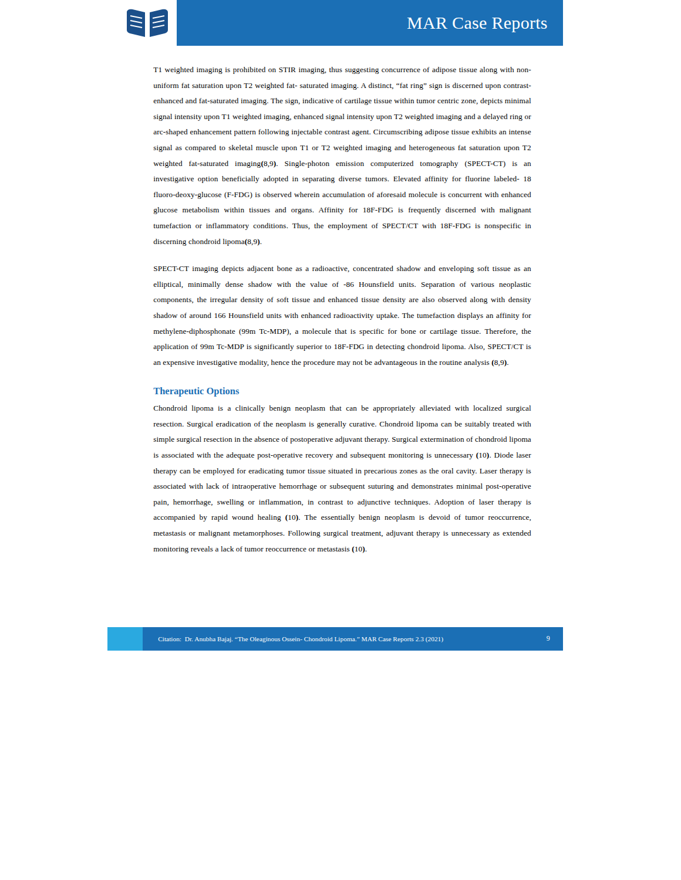MAR Case Reports
T1 weighted imaging is prohibited on STIR imaging, thus suggesting concurrence of adipose tissue along with non-uniform fat saturation upon T2 weighted fat- saturated imaging. A distinct, “fat ring” sign is discerned upon contrast-enhanced and fat-saturated imaging. The sign, indicative of cartilage tissue within tumor centric zone, depicts minimal signal intensity upon T1 weighted imaging, enhanced signal intensity upon T2 weighted imaging and a delayed ring or arc-shaped enhancement pattern following injectable contrast agent. Circumscribing adipose tissue exhibits an intense signal as compared to skeletal muscle upon T1 or T2 weighted imaging and heterogeneous fat saturation upon T2 weighted fat-saturated imaging(8,9). Single-photon emission computerized tomography (SPECT-CT) is an investigative option beneficially adopted in separating diverse tumors. Elevated affinity for fluorine labeled- 18 fluoro-deoxy-glucose (F-FDG) is observed wherein accumulation of aforesaid molecule is concurrent with enhanced glucose metabolism within tissues and organs. Affinity for 18F-FDG is frequently discerned with malignant tumefaction or inflammatory conditions. Thus, the employment of SPECT/CT with 18F-FDG is nonspecific in discerning chondroid lipoma(8,9).
SPECT-CT imaging depicts adjacent bone as a radioactive, concentrated shadow and enveloping soft tissue as an elliptical, minimally dense shadow with the value of -86 Hounsfield units. Separation of various neoplastic components, the irregular density of soft tissue and enhanced tissue density are also observed along with density shadow of around 166 Hounsfield units with enhanced radioactivity uptake. The tumefaction displays an affinity for methylene-diphosphonate (99m Tc-MDP), a molecule that is specific for bone or cartilage tissue. Therefore, the application of 99m Tc-MDP is significantly superior to 18F-FDG in detecting chondroid lipoma. Also, SPECT/CT is an expensive investigative modality, hence the procedure may not be advantageous in the routine analysis (8,9).
Therapeutic Options
Chondroid lipoma is a clinically benign neoplasm that can be appropriately alleviated with localized surgical resection. Surgical eradication of the neoplasm is generally curative. Chondroid lipoma can be suitably treated with simple surgical resection in the absence of postoperative adjuvant therapy. Surgical extermination of chondroid lipoma is associated with the adequate post-operative recovery and subsequent monitoring is unnecessary (10). Diode laser therapy can be employed for eradicating tumor tissue situated in precarious zones as the oral cavity. Laser therapy is associated with lack of intraoperative hemorrhage or subsequent suturing and demonstrates minimal post-operative pain, hemorrhage, swelling or inflammation, in contrast to adjunctive techniques. Adoption of laser therapy is accompanied by rapid wound healing (10). The essentially benign neoplasm is devoid of tumor reoccurrence, metastasis or malignant metamorphoses. Following surgical treatment, adjuvant therapy is unnecessary as extended monitoring reveals a lack of tumor reoccurrence or metastasis (10).
Citation: Dr. Anubha Bajaj. “The Oleaginous Ossein- Chondroid Lipoma.” MAR Case Reports 2.3 (2021)
9